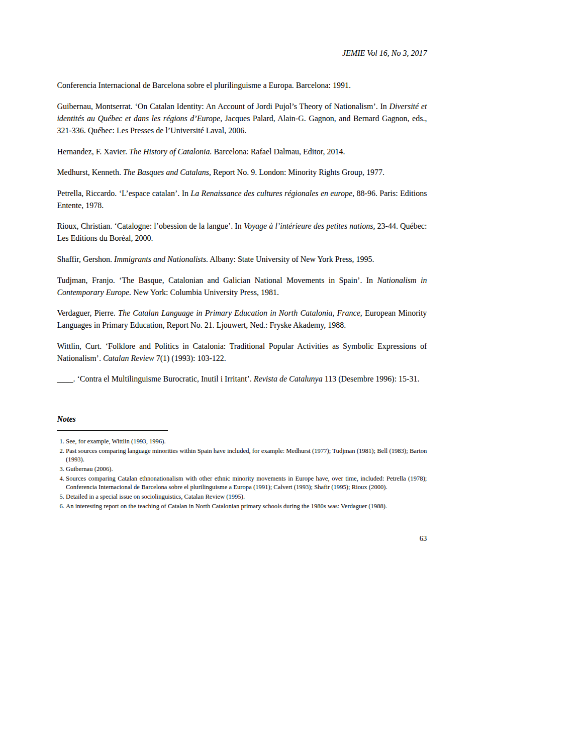JEMIE Vol 16, No 3, 2017
Conferencia Internacional de Barcelona sobre el plurilinguisme a Europa. Barcelona: 1991.
Guibernau, Montserrat. ‘On Catalan Identity: An Account of Jordi Pujol’s Theory of Nationalism’. In Diversité et identités au Québec et dans les régions d’Europe, Jacques Palard, Alain-G. Gagnon, and Bernard Gagnon, eds., 321-336. Québec: Les Presses de l’Université Laval, 2006.
Hernandez, F. Xavier. The History of Catalonia. Barcelona: Rafael Dalmau, Editor, 2014.
Medhurst, Kenneth. The Basques and Catalans, Report No. 9. London: Minority Rights Group, 1977.
Petrella, Riccardo. ‘L’espace catalan’. In La Renaissance des cultures régionales en europe, 88-96. Paris: Editions Entente, 1978.
Rioux, Christian. ‘Catalogne: l’obession de la langue’. In Voyage à l’intérieure des petites nations, 23-44. Québec: Les Editions du Boréal, 2000.
Shaffir, Gershon. Immigrants and Nationalists. Albany: State University of New York Press, 1995.
Tudjman, Franjo. ‘The Basque, Catalonian and Galician National Movements in Spain’. In Nationalism in Contemporary Europe. New York: Columbia University Press, 1981.
Verdaguer, Pierre. The Catalan Language in Primary Education in North Catalonia, France, European Minority Languages in Primary Education, Report No. 21. Ljouwert, Ned.: Fryske Akademy, 1988.
Wittlin, Curt. ‘Folklore and Politics in Catalonia: Traditional Popular Activities as Symbolic Expressions of Nationalism’. Catalan Review 7(1) (1993): 103-122.
____. ‘Contra el Multilinguisme Burocratic, Inutil i Irritant’. Revista de Catalunya 113 (Desembre 1996): 15-31.
Notes
See, for example, Wittlin (1993, 1996).
Past sources comparing language minorities within Spain have included, for example: Medhurst (1977); Tudjman (1981); Bell (1983); Barton (1993).
Guibernau (2006).
Sources comparing Catalan ethnonationalism with other ethnic minority movements in Europe have, over time, included: Petrella (1978); Conferencia Internacional de Barcelona sobre el plurilinguisme a Europa (1991); Calvert (1993); Shafir (1995); Rioux (2000).
Detailed in a special issue on sociolinguistics, Catalan Review (1995).
An interesting report on the teaching of Catalan in North Catalonian primary schools during the 1980s was: Verdaguer (1988).
63